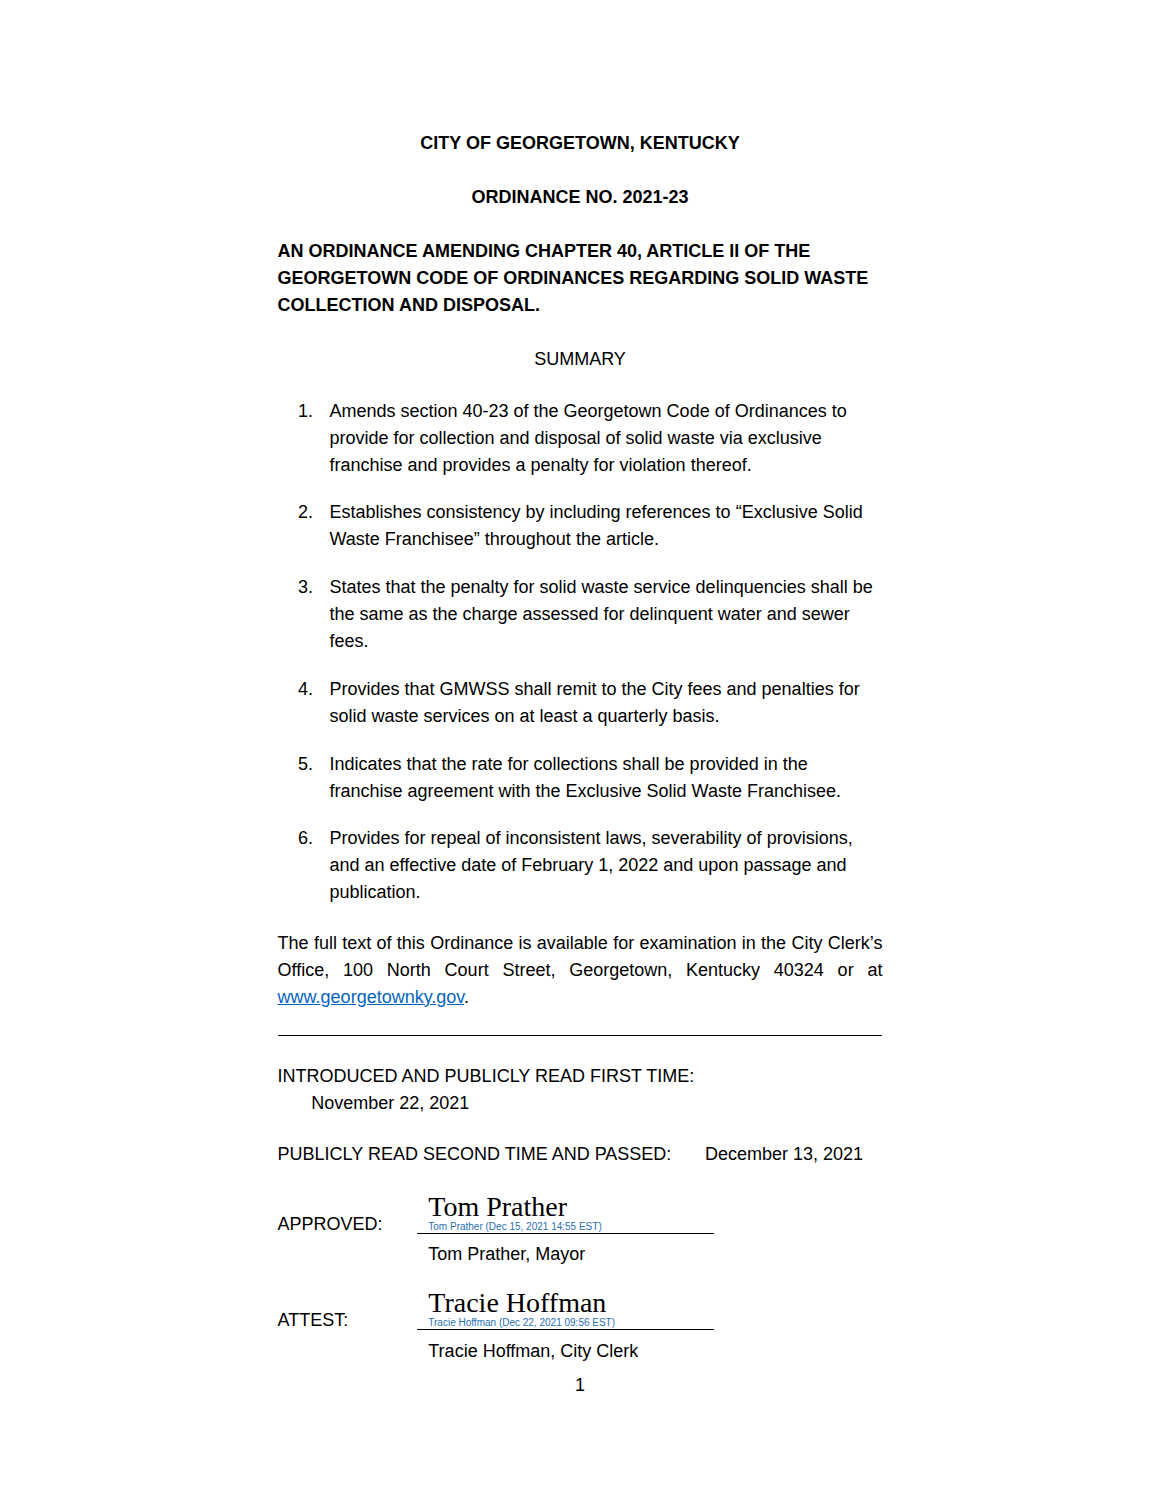CITY OF GEORGETOWN, KENTUCKY
ORDINANCE NO. 2021-23
AN ORDINANCE AMENDING CHAPTER 40, ARTICLE II OF THE GEORGETOWN CODE OF ORDINANCES REGARDING SOLID WASTE COLLECTION AND DISPOSAL.
SUMMARY
Amends section 40-23 of the Georgetown Code of Ordinances to provide for collection and disposal of solid waste via exclusive franchise and provides a penalty for violation thereof.
Establishes consistency by including references to “Exclusive Solid Waste Franchisee” throughout the article.
States that the penalty for solid waste service delinquencies shall be the same as the charge assessed for delinquent water and sewer fees.
Provides that GMWSS shall remit to the City fees and penalties for solid waste services on at least a quarterly basis.
Indicates that the rate for collections shall be provided in the franchise agreement with the Exclusive Solid Waste Franchisee.
Provides for repeal of inconsistent laws, severability of provisions, and an effective date of February 1, 2022 and upon passage and publication.
The full text of this Ordinance is available for examination in the City Clerk’s Office, 100 North Court Street, Georgetown, Kentucky 40324 or at www.georgetownky.gov.
INTRODUCED AND PUBLICLY READ FIRST TIME: November 22, 2021
PUBLICLY READ SECOND TIME AND PASSED: December 13, 2021
| APPROVED: | Tom Prather Tom Prather (Dec 15, 2021 14:55 EST) |
| | Tom Prather, Mayor |
| ATTEST: | Tracie Hoffman Tracie Hoffman (Dec 22, 2021 09:56 EST) |
| | Tracie Hoffman, City Clerk |
1